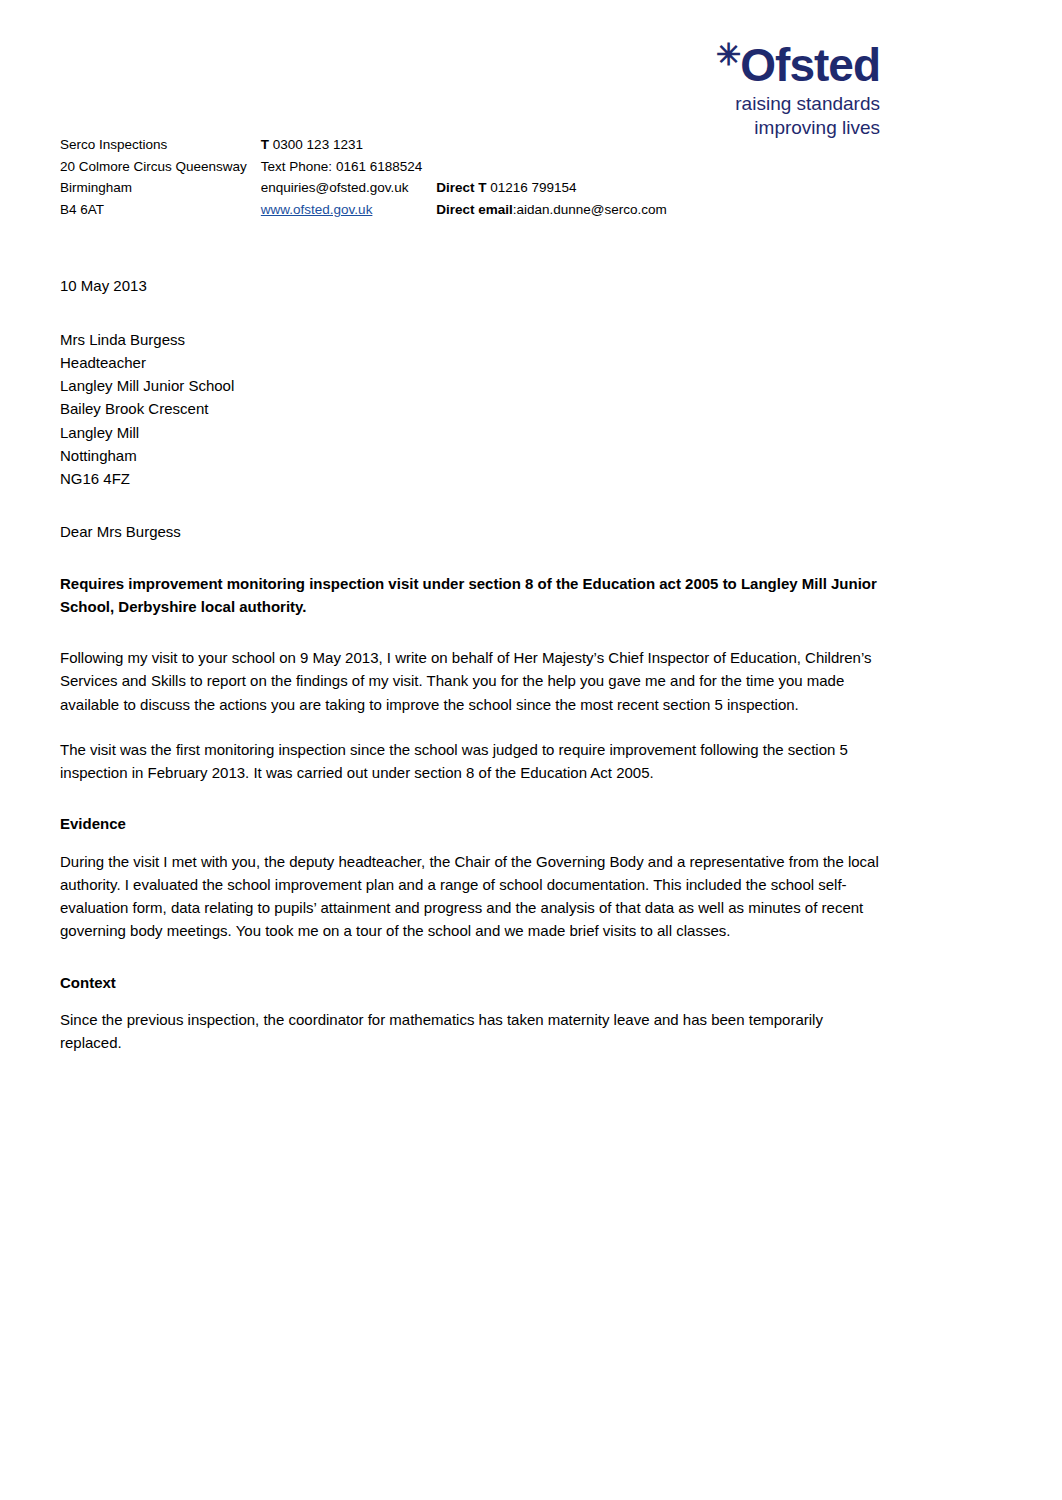Serco Inspections T 0300 123 1231 20 Colmore Circus Queensway Text Phone: 0161 6188524 Birmingham enquiries@ofsted.gov.uk Direct T 01216 799154 B4 6AT www.ofsted.gov.uk Direct email:aidan.dunne@serco.com
✳Ofsted
raising standards
improving lives
10 May 2013
Mrs Linda Burgess
Headteacher
Langley Mill Junior School
Bailey Brook Crescent
Langley Mill
Nottingham
NG16 4FZ
Dear Mrs Burgess
Requires improvement monitoring inspection visit under section 8 of the Education act 2005 to Langley Mill Junior School, Derbyshire local authority.
Following my visit to your school on 9 May 2013, I write on behalf of Her Majesty’s Chief Inspector of Education, Children’s Services and Skills to report on the findings of my visit. Thank you for the help you gave me and for the time you made available to discuss the actions you are taking to improve the school since the most recent section 5 inspection.
The visit was the first monitoring inspection since the school was judged to require improvement following the section 5 inspection in February 2013. It was carried out under section 8 of the Education Act 2005.
Evidence
During the visit I met with you, the deputy headteacher, the Chair of the Governing Body and a representative from the local authority. I evaluated the school improvement plan and a range of school documentation. This included the school self-evaluation form, data relating to pupils’ attainment and progress and the analysis of that data as well as minutes of recent governing body meetings. You took me on a tour of the school and we made brief visits to all classes.
Context
Since the previous inspection, the coordinator for mathematics has taken maternity leave and has been temporarily replaced.